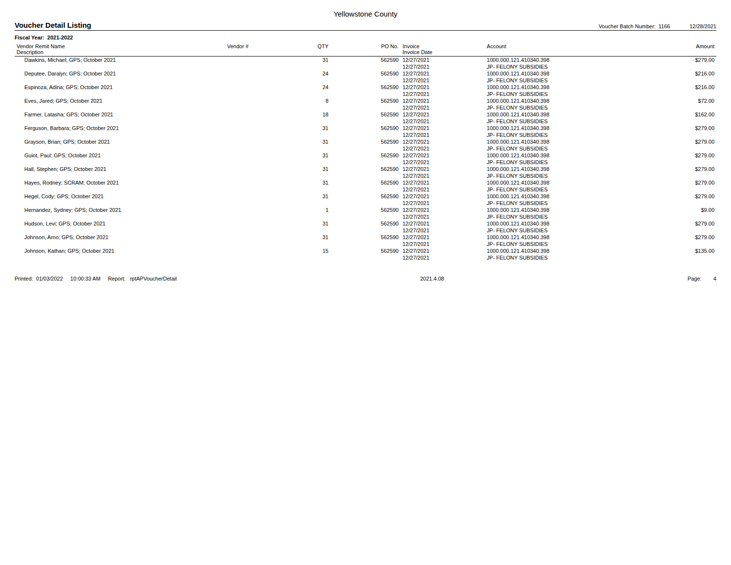Yellowstone County
Voucher Detail Listing
Voucher Batch Number: 1166 12/28/2021
Fiscal Year: 2021-2022
| Vendor Remit Name Description | Vendor # | QTY | PO No. | Invoice Invoice Date | Account | Amount |
| --- | --- | --- | --- | --- | --- | --- |
| Dawkins, Michael; GPS; October 2021 | | 31 | 562590 | 12/27/2021 | 1000.000.121.410340.398 | $279.00 |
| | | | | 12/27/2021 | JP- FELONY SUBSIDIES | |
| Deputee, Daralyn; GPS; October 2021 | | 24 | 562590 | 12/27/2021 | 1000.000.121.410340.398 | $216.00 |
| | | | | 12/27/2021 | JP- FELONY SUBSIDIES | |
| Espinoza, Adina; GPS; October 2021 | | 24 | 562590 | 12/27/2021 | 1000.000.121.410340.398 | $216.00 |
| | | | | 12/27/2021 | JP- FELONY SUBSIDIES | |
| Eves, Jared; GPS; October 2021 | | 8 | 562590 | 12/27/2021 | 1000.000.121.410340.398 | $72.00 |
| | | | | 12/27/2021 | JP- FELONY SUBSIDIES | |
| Farmer, Latasha; GPS; October 2021 | | 18 | 562590 | 12/27/2021 | 1000.000.121.410340.398 | $162.00 |
| | | | | 12/27/2021 | JP- FELONY SUBSIDIES | |
| Ferguson, Barbara; GPS; October 2021 | | 31 | 562590 | 12/27/2021 | 1000.000.121.410340.398 | $279.00 |
| | | | | 12/27/2021 | JP- FELONY SUBSIDIES | |
| Grayson, Brian; GPS; October 2021 | | 31 | 562590 | 12/27/2021 | 1000.000.121.410340.398 | $279.00 |
| | | | | 12/27/2021 | JP- FELONY SUBSIDIES | |
| Guiot, Paul; GPS; October 2021 | | 31 | 562590 | 12/27/2021 | 1000.000.121.410340.398 | $279.00 |
| | | | | 12/27/2021 | JP- FELONY SUBSIDIES | |
| Hall, Stephen; GPS; October 2021 | | 31 | 562590 | 12/27/2021 | 1000.000.121.410340.398 | $279.00 |
| | | | | 12/27/2021 | JP- FELONY SUBSIDIES | |
| Hayes, Rodney; SCRAM; October 2021 | | 31 | 562590 | 12/27/2021 | 1000.000.121.410340.398 | $279.00 |
| | | | | 12/27/2021 | JP- FELONY SUBSIDIES | |
| Hegel, Cody; GPS; October 2021 | | 31 | 562590 | 12/27/2021 | 1000.000.121.410340.398 | $279.00 |
| | | | | 12/27/2021 | JP- FELONY SUBSIDIES | |
| Hernandez, Sydney; GPS; October 2021 | | 1 | 562590 | 12/27/2021 | 1000.000.121.410340.398 | $9.00 |
| | | | | 12/27/2021 | JP- FELONY SUBSIDIES | |
| Hudson, Levi; GPS; October 2021 | | 31 | 562590 | 12/27/2021 | 1000.000.121.410340.398 | $279.00 |
| | | | | 12/27/2021 | JP- FELONY SUBSIDIES | |
| Johnson, Arno; GPS; October 2021 | | 31 | 562590 | 12/27/2021 | 1000.000.121.410340.398 | $279.00 |
| | | | | 12/27/2021 | JP- FELONY SUBSIDIES | |
| Johnson, Kathan; GPS; October 2021 | | 15 | 562590 | 12/27/2021 | 1000.000.121.410340.398 | $135.00 |
| | | | | 12/27/2021 | JP- FELONY SUBSIDIES | |
Printed: 01/03/2022 10:00:33 AM Report: rptAPVoucherDetail
2021.4.08
Page: 4